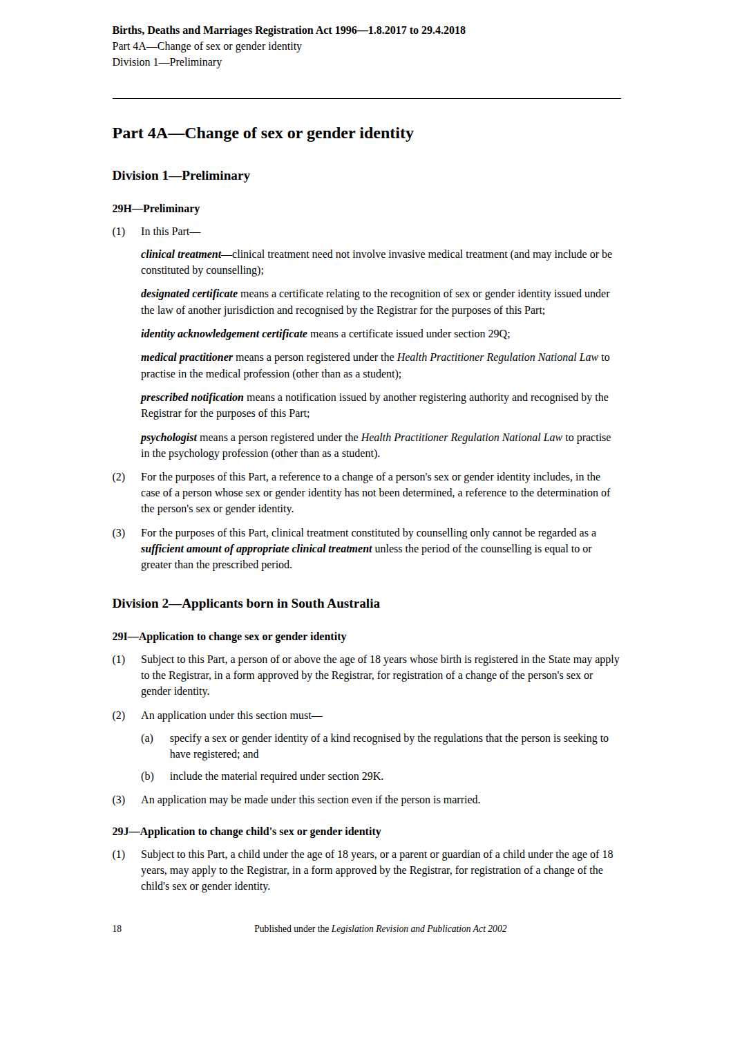Births, Deaths and Marriages Registration Act 1996—1.8.2017 to 29.4.2018
Part 4A—Change of sex or gender identity
Division 1—Preliminary
Part 4A—Change of sex or gender identity
Division 1—Preliminary
29H—Preliminary
(1) In this Part—
clinical treatment—clinical treatment need not involve invasive medical treatment (and may include or be constituted by counselling);
designated certificate means a certificate relating to the recognition of sex or gender identity issued under the law of another jurisdiction and recognised by the Registrar for the purposes of this Part;
identity acknowledgement certificate means a certificate issued under section 29Q;
medical practitioner means a person registered under the Health Practitioner Regulation National Law to practise in the medical profession (other than as a student);
prescribed notification means a notification issued by another registering authority and recognised by the Registrar for the purposes of this Part;
psychologist means a person registered under the Health Practitioner Regulation National Law to practise in the psychology profession (other than as a student).
(2) For the purposes of this Part, a reference to a change of a person's sex or gender identity includes, in the case of a person whose sex or gender identity has not been determined, a reference to the determination of the person's sex or gender identity.
(3) For the purposes of this Part, clinical treatment constituted by counselling only cannot be regarded as a sufficient amount of appropriate clinical treatment unless the period of the counselling is equal to or greater than the prescribed period.
Division 2—Applicants born in South Australia
29I—Application to change sex or gender identity
(1) Subject to this Part, a person of or above the age of 18 years whose birth is registered in the State may apply to the Registrar, in a form approved by the Registrar, for registration of a change of the person's sex or gender identity.
(2) An application under this section must—
(a) specify a sex or gender identity of a kind recognised by the regulations that the person is seeking to have registered; and
(b) include the material required under section 29K.
(3) An application may be made under this section even if the person is married.
29J—Application to change child's sex or gender identity
(1) Subject to this Part, a child under the age of 18 years, or a parent or guardian of a child under the age of 18 years, may apply to the Registrar, in a form approved by the Registrar, for registration of a change of the child's sex or gender identity.
18 Published under the Legislation Revision and Publication Act 2002